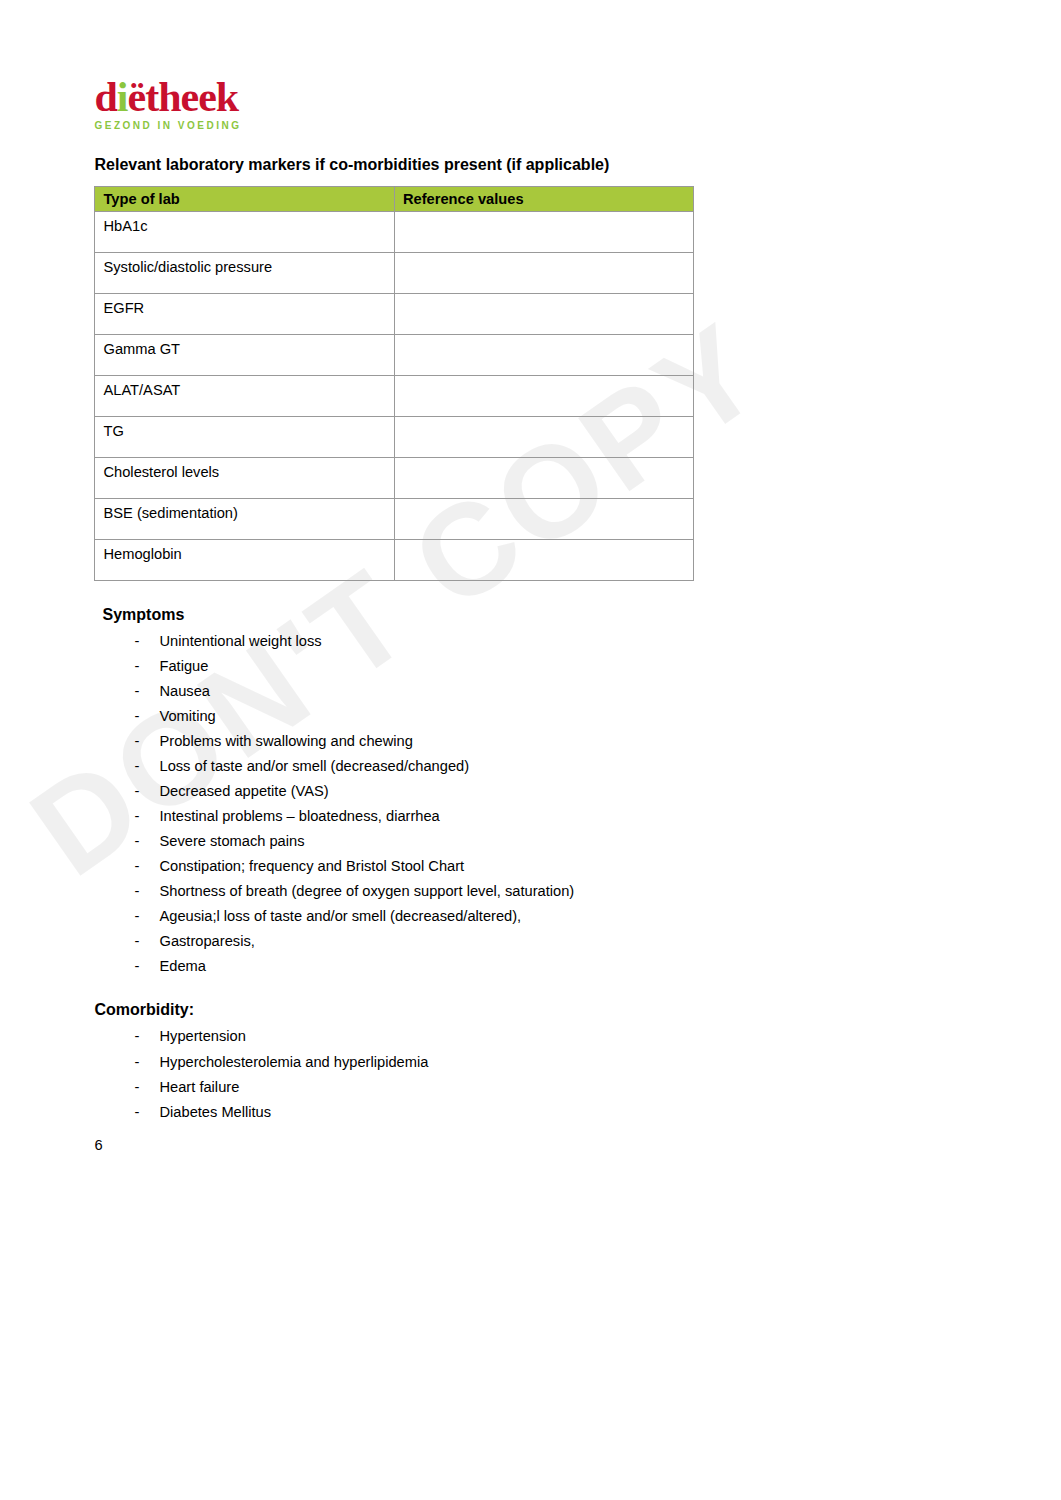DON'T COPY
diëtheek
GEZOND IN VOEDING
Relevant laboratory markers if co-morbidities present (if applicable)
| Type of lab | Reference values |
| --- | --- |
| HbA1c | |
| Systolic/diastolic pressure | |
| EGFR | |
| Gamma GT | |
| ALAT/ASAT | |
| TG | |
| Cholesterol levels | |
| BSE (sedimentation) | |
| Hemoglobin | |
Symptoms
Unintentional weight loss
Fatigue
Nausea
Vomiting
Problems with swallowing and chewing
Loss of taste and/or smell (decreased/changed)
Decreased appetite (VAS)
Intestinal problems – bloatedness, diarrhea
Severe stomach pains
Constipation; frequency and Bristol Stool Chart
Shortness of breath (degree of oxygen support level, saturation)
Ageusia;l loss of taste and/or smell (decreased/altered),
Gastroparesis,
Edema
Comorbidity:
Hypertension
Hypercholesterolemia and hyperlipidemia
Heart failure
Diabetes Mellitus
6